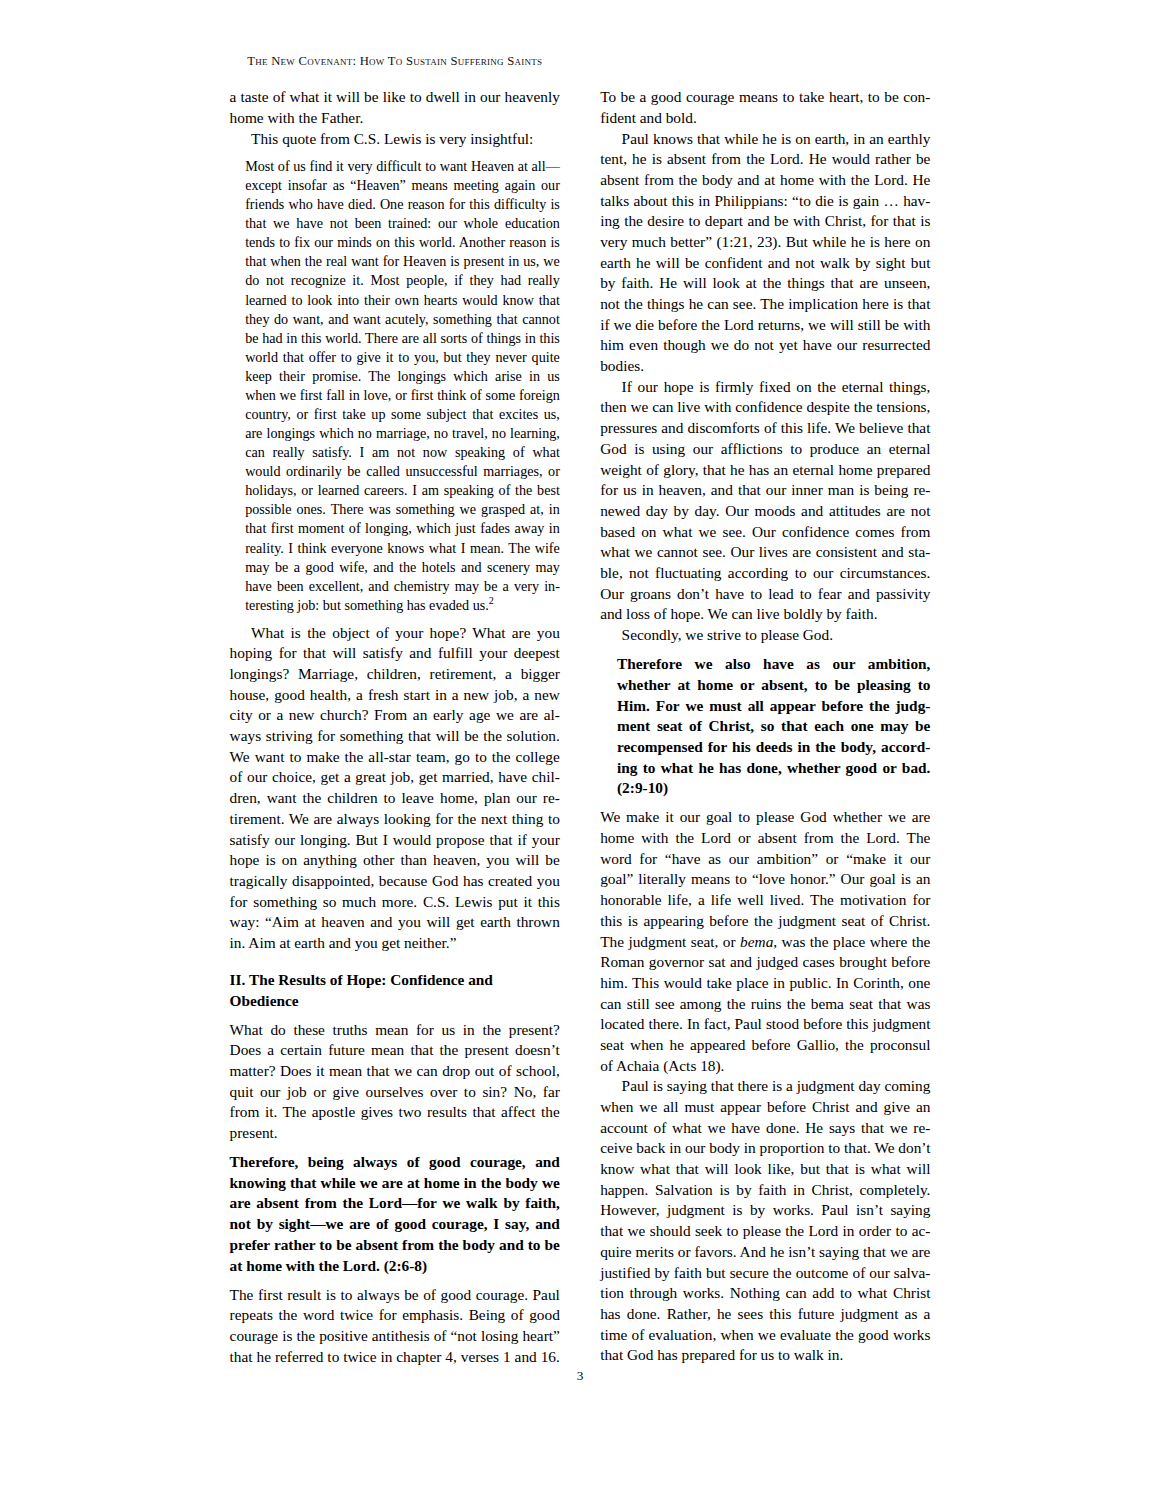The New Covenant: How To Sustain Suffering Saints
a taste of what it will be like to dwell in our heavenly home with the Father.
This quote from C.S. Lewis is very insightful:
Most of us find it very difficult to want Heaven at all—except insofar as “Heaven” means meeting again our friends who have died. One reason for this difficulty is that we have not been trained: our whole education tends to fix our minds on this world. Another reason is that when the real want for Heaven is present in us, we do not recognize it. Most people, if they had really learned to look into their own hearts would know that they do want, and want acutely, something that cannot be had in this world. There are all sorts of things in this world that offer to give it to you, but they never quite keep their promise. The longings which arise in us when we first fall in love, or first think of some foreign country, or first take up some subject that excites us, are longings which no marriage, no travel, no learning, can really satisfy. I am not now speaking of what would ordinarily be called unsuccessful marriages, or holidays, or learned careers. I am speaking of the best possible ones. There was something we grasped at, in that first moment of longing, which just fades away in reality. I think everyone knows what I mean. The wife may be a good wife, and the hotels and scenery may have been excellent, and chemistry may be a very interesting job: but something has evaded us.2
What is the object of your hope? What are you hoping for that will satisfy and fulfill your deepest longings? Marriage, children, retirement, a bigger house, good health, a fresh start in a new job, a new city or a new church? From an early age we are always striving for something that will be the solution. We want to make the all-star team, go to the college of our choice, get a great job, get married, have children, want the children to leave home, plan our retirement. We are always looking for the next thing to satisfy our longing. But I would propose that if your hope is on anything other than heaven, you will be tragically disappointed, because God has created you for something so much more. C.S. Lewis put it this way: “Aim at heaven and you will get earth thrown in. Aim at earth and you get neither.”
II. The Results of Hope: Confidence and Obedience
What do these truths mean for us in the present? Does a certain future mean that the present doesn’t matter? Does it mean that we can drop out of school, quit our job or give ourselves over to sin? No, far from it. The apostle gives two results that affect the present.
Therefore, being always of good courage, and knowing that while we are at home in the body we are absent from the Lord—for we walk by faith, not by sight—we are of good courage, I say, and prefer rather to be absent from the body and to be at home with the Lord. (2:6-8)
The first result is to always be of good courage. Paul repeats the word twice for emphasis. Being of good courage is the positive antithesis of “not losing heart” that he referred to twice in chapter 4, verses 1 and 16. To be a good courage means to take heart, to be confident and bold.
Paul knows that while he is on earth, in an earthly tent, he is absent from the Lord. He would rather be absent from the body and at home with the Lord. He talks about this in Philippians: “to die is gain … having the desire to depart and be with Christ, for that is very much better” (1:21, 23). But while he is here on earth he will be confident and not walk by sight but by faith. He will look at the things that are unseen, not the things he can see. The implication here is that if we die before the Lord returns, we will still be with him even though we do not yet have our resurrected bodies.
If our hope is firmly fixed on the eternal things, then we can live with confidence despite the tensions, pressures and discomforts of this life. We believe that God is using our afflictions to produce an eternal weight of glory, that he has an eternal home prepared for us in heaven, and that our inner man is being renewed day by day. Our moods and attitudes are not based on what we see. Our confidence comes from what we cannot see. Our lives are consistent and stable, not fluctuating according to our circumstances. Our groans don’t have to lead to fear and passivity and loss of hope. We can live boldly by faith.
Secondly, we strive to please God.
Therefore we also have as our ambition, whether at home or absent, to be pleasing to Him. For we must all appear before the judgment seat of Christ, so that each one may be recompensed for his deeds in the body, according to what he has done, whether good or bad. (2:9-10)
We make it our goal to please God whether we are home with the Lord or absent from the Lord. The word for “have as our ambition” or “make it our goal” literally means to “love honor.” Our goal is an honorable life, a life well lived. The motivation for this is appearing before the judgment seat of Christ. The judgment seat, or bema, was the place where the Roman governor sat and judged cases brought before him. This would take place in public. In Corinth, one can still see among the ruins the bema seat that was located there. In fact, Paul stood before this judgment seat when he appeared before Gallio, the proconsul of Achaia (Acts 18).
Paul is saying that there is a judgment day coming when we all must appear before Christ and give an account of what we have done. He says that we receive back in our body in proportion to that. We don’t know what that will look like, but that is what will happen. Salvation is by faith in Christ, completely. However, judgment is by works. Paul isn’t saying that we should seek to please the Lord in order to acquire merits or favors. And he isn’t saying that we are justified by faith but secure the outcome of our salvation through works. Nothing can add to what Christ has done. Rather, he sees this future judgment as a time of evaluation, when we evaluate the good works that God has prepared for us to walk in.
3